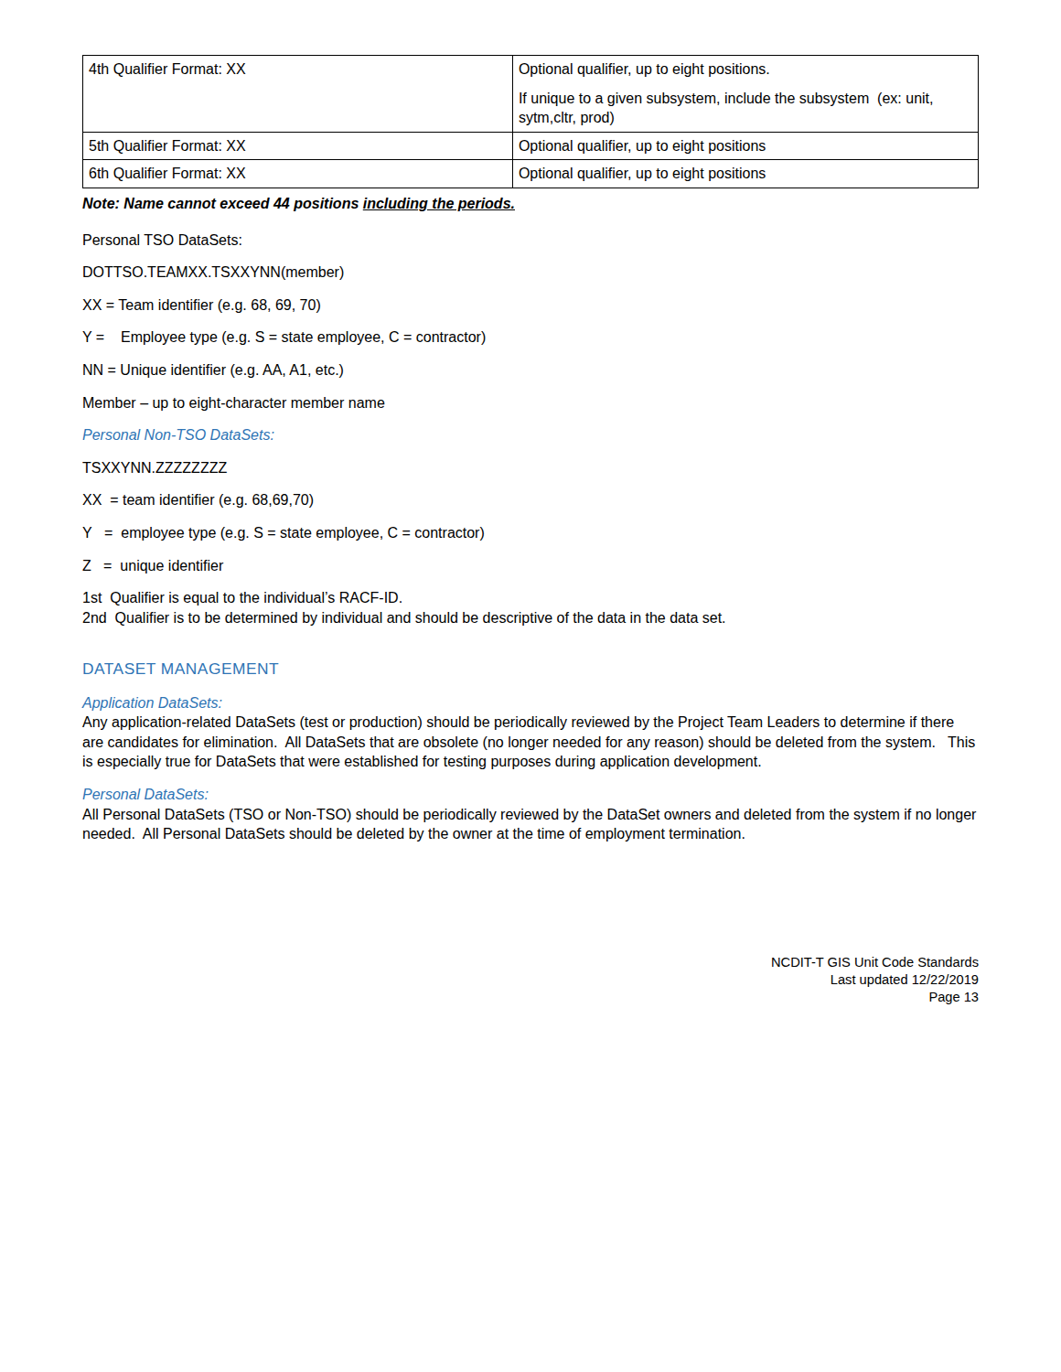| 4th Qualifier Format: XX | Optional qualifier, up to eight positions. If unique to a given subsystem, include the subsystem (ex: unit, sytm,cltr, prod) |
| 5th Qualifier Format: XX | Optional qualifier, up to eight positions |
| 6th Qualifier Format: XX | Optional qualifier, up to eight positions |
Note: Name cannot exceed 44 positions including the periods.
Personal TSO DataSets:
DOTTSO.TEAMXX.TSXXYNN(member)
XX = Team identifier (e.g. 68, 69, 70)
Y = Employee type (e.g. S = state employee, C = contractor)
NN = Unique identifier (e.g. AA, A1, etc.)
Member – up to eight-character member name
Personal Non-TSO DataSets:
TSXXYNN.ZZZZZZZZ
XX = team identifier (e.g. 68,69,70)
Y = employee type (e.g. S = state employee, C = contractor)
Z = unique identifier
1st Qualifier is equal to the individual’s RACF-ID.
2nd Qualifier is to be determined by individual and should be descriptive of the data in the data set.
DATASET MANAGEMENT
Application DataSets:
Any application-related DataSets (test or production) should be periodically reviewed by the Project Team Leaders to determine if there are candidates for elimination. All DataSets that are obsolete (no longer needed for any reason) should be deleted from the system. This is especially true for DataSets that were established for testing purposes during application development.
Personal DataSets:
All Personal DataSets (TSO or Non-TSO) should be periodically reviewed by the DataSet owners and deleted from the system if no longer needed. All Personal DataSets should be deleted by the owner at the time of employment termination.
NCDIT-T GIS Unit Code Standards
Last updated 12/22/2019
Page 13